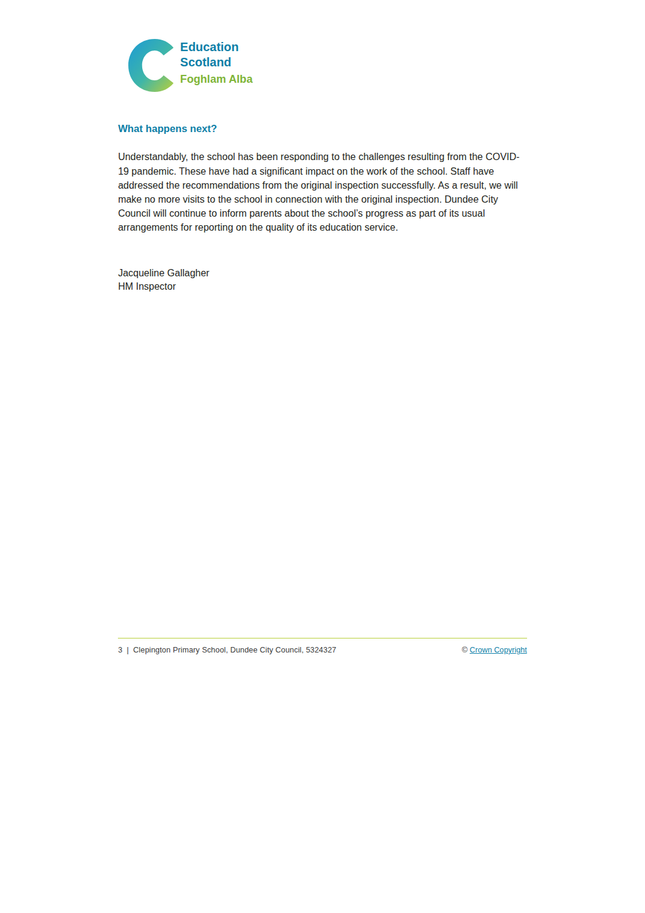Education Scotland Foghlam Alba Education Scotland Foghlam Alba
What happens next?
Understandably, the school has been responding to the challenges resulting from the COVID-19 pandemic. These have had a significant impact on the work of the school. Staff have addressed the recommendations from the original inspection successfully. As a result, we will make no more visits to the school in connection with the original inspection. Dundee City Council will continue to inform parents about the school’s progress as part of its usual arrangements for reporting on the quality of its education service.
Jacqueline Gallagher
HM Inspector
3 | Clepington Primary School, Dundee City Council, 5324327
© Crown Copyright